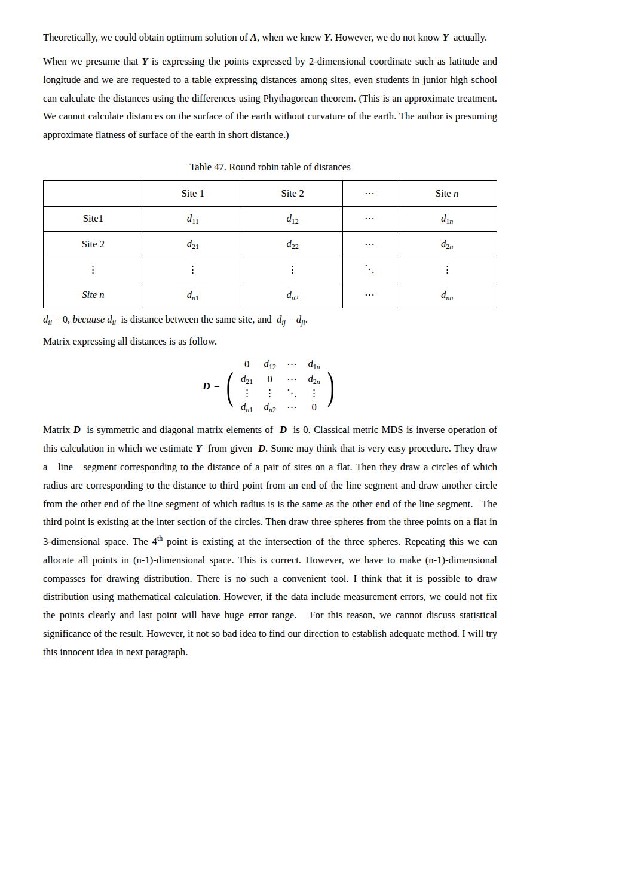Theoretically, we could obtain optimum solution of A, when we knew Y. However, we do not know Y actually.
When we presume that Y is expressing the points expressed by 2-dimensional coordinate such as latitude and longitude and we are requested to a table expressing distances among sites, even students in junior high school can calculate the distances using the differences using Phythagorean theorem. (This is an approximate treatment. We cannot calculate distances on the surface of the earth without curvature of the earth. The author is presuming approximate flatness of surface of the earth in short distance.)
Table 47. Round robin table of distances
| | Site 1 | Site 2 | ⋯ | Site n |
| Site1 | d 11 | d 12 | ⋯ | d 1 n |
| Site 2 | d 21 | d 22 | ⋯ | d 2 n |
| ⋮ | ⋮ | ⋮ | ⋱ | ⋮ |
| Site n | d n 1 | d n 2 | ⋯ | d nn |
dii = 0, because d ii is distance between the same site, and dij = dji.
Matrix expressing all distances is as follow.
D=(
| 0 | d 12 | ⋯ | d 1 n |
| d 21 | 0 | ⋯ | d 2 n |
| ⋮ | ⋮ | ⋱ | ⋮ |
| d n 1 | d n 2 | ⋯ | 0 |
)
Matrix D is symmetric and diagonal matrix elements of D is 0. Classical metric MDS is inverse operation of this calculation in which we estimate Y from given D. Some may think that is very easy procedure. They draw a line segment corresponding to the distance of a pair of sites on a flat. Then they draw a circles of which radius are corresponding to the distance to third point from an end of the line segment and draw another circle from the other end of the line segment of which radius is is the same as the other end of the line segment. The third point is existing at the inter section of the circles. Then draw three spheres from the three points on a flat in 3-dimensional space. The 4th point is existing at the intersection of the three spheres. Repeating this we can allocate all points in (n-1)-dimensional space. This is correct. However, we have to make (n-1)-dimensional compasses for drawing distribution. There is no such a convenient tool. I think that it is possible to draw distribution using mathematical calculation. However, if the data include measurement errors, we could not fix the points clearly and last point will have huge error range. For this reason, we cannot discuss statistical significance of the result. However, it not so bad idea to find our direction to establish adequate method. I will try this innocent idea in next paragraph.